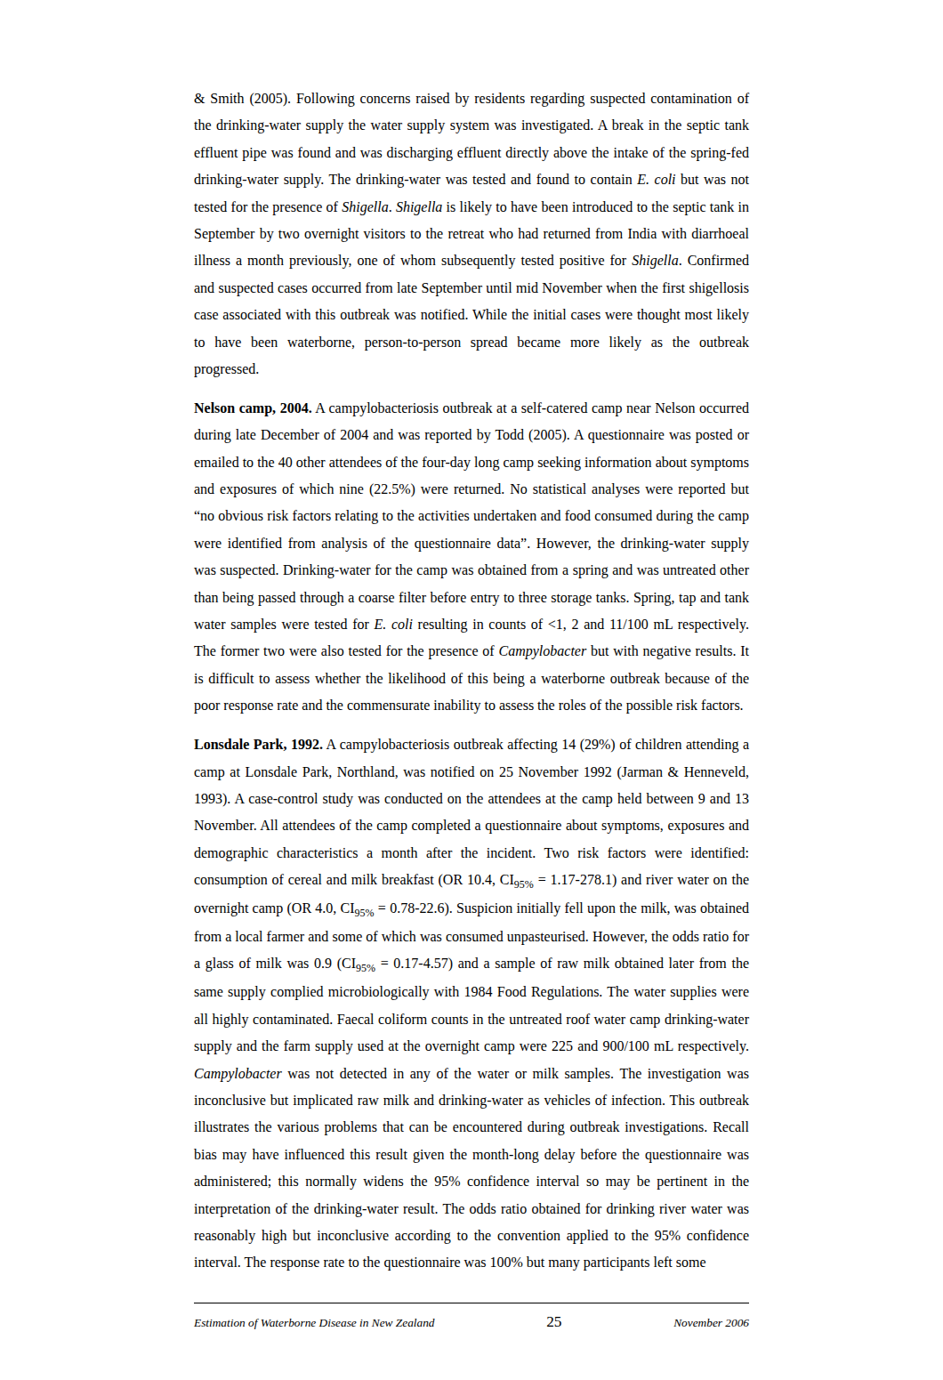& Smith (2005). Following concerns raised by residents regarding suspected contamination of the drinking-water supply the water supply system was investigated. A break in the septic tank effluent pipe was found and was discharging effluent directly above the intake of the spring-fed drinking-water supply. The drinking-water was tested and found to contain E. coli but was not tested for the presence of Shigella. Shigella is likely to have been introduced to the septic tank in September by two overnight visitors to the retreat who had returned from India with diarrhoeal illness a month previously, one of whom subsequently tested positive for Shigella. Confirmed and suspected cases occurred from late September until mid November when the first shigellosis case associated with this outbreak was notified. While the initial cases were thought most likely to have been waterborne, person-to-person spread became more likely as the outbreak progressed.
Nelson camp, 2004. A campylobacteriosis outbreak at a self-catered camp near Nelson occurred during late December of 2004 and was reported by Todd (2005). A questionnaire was posted or emailed to the 40 other attendees of the four-day long camp seeking information about symptoms and exposures of which nine (22.5%) were returned. No statistical analyses were reported but “no obvious risk factors relating to the activities undertaken and food consumed during the camp were identified from analysis of the questionnaire data”. However, the drinking-water supply was suspected. Drinking-water for the camp was obtained from a spring and was untreated other than being passed through a coarse filter before entry to three storage tanks. Spring, tap and tank water samples were tested for E. coli resulting in counts of <1, 2 and 11/100 mL respectively. The former two were also tested for the presence of Campylobacter but with negative results. It is difficult to assess whether the likelihood of this being a waterborne outbreak because of the poor response rate and the commensurate inability to assess the roles of the possible risk factors.
Lonsdale Park, 1992. A campylobacteriosis outbreak affecting 14 (29%) of children attending a camp at Lonsdale Park, Northland, was notified on 25 November 1992 (Jarman & Henneveld, 1993). A case-control study was conducted on the attendees at the camp held between 9 and 13 November. All attendees of the camp completed a questionnaire about symptoms, exposures and demographic characteristics a month after the incident. Two risk factors were identified: consumption of cereal and milk breakfast (OR 10.4, CI95% = 1.17-278.1) and river water on the overnight camp (OR 4.0, CI95% = 0.78-22.6). Suspicion initially fell upon the milk, was obtained from a local farmer and some of which was consumed unpasteurised. However, the odds ratio for a glass of milk was 0.9 (CI95% = 0.17-4.57) and a sample of raw milk obtained later from the same supply complied microbiologically with 1984 Food Regulations. The water supplies were all highly contaminated. Faecal coliform counts in the untreated roof water camp drinking-water supply and the farm supply used at the overnight camp were 225 and 900/100 mL respectively. Campylobacter was not detected in any of the water or milk samples. The investigation was inconclusive but implicated raw milk and drinking-water as vehicles of infection. This outbreak illustrates the various problems that can be encountered during outbreak investigations. Recall bias may have influenced this result given the month-long delay before the questionnaire was administered; this normally widens the 95% confidence interval so may be pertinent in the interpretation of the drinking-water result. The odds ratio obtained for drinking river water was reasonably high but inconclusive according to the convention applied to the 95% confidence interval. The response rate to the questionnaire was 100% but many participants left some
Estimation of Waterborne Disease in New Zealand 25 November 2006